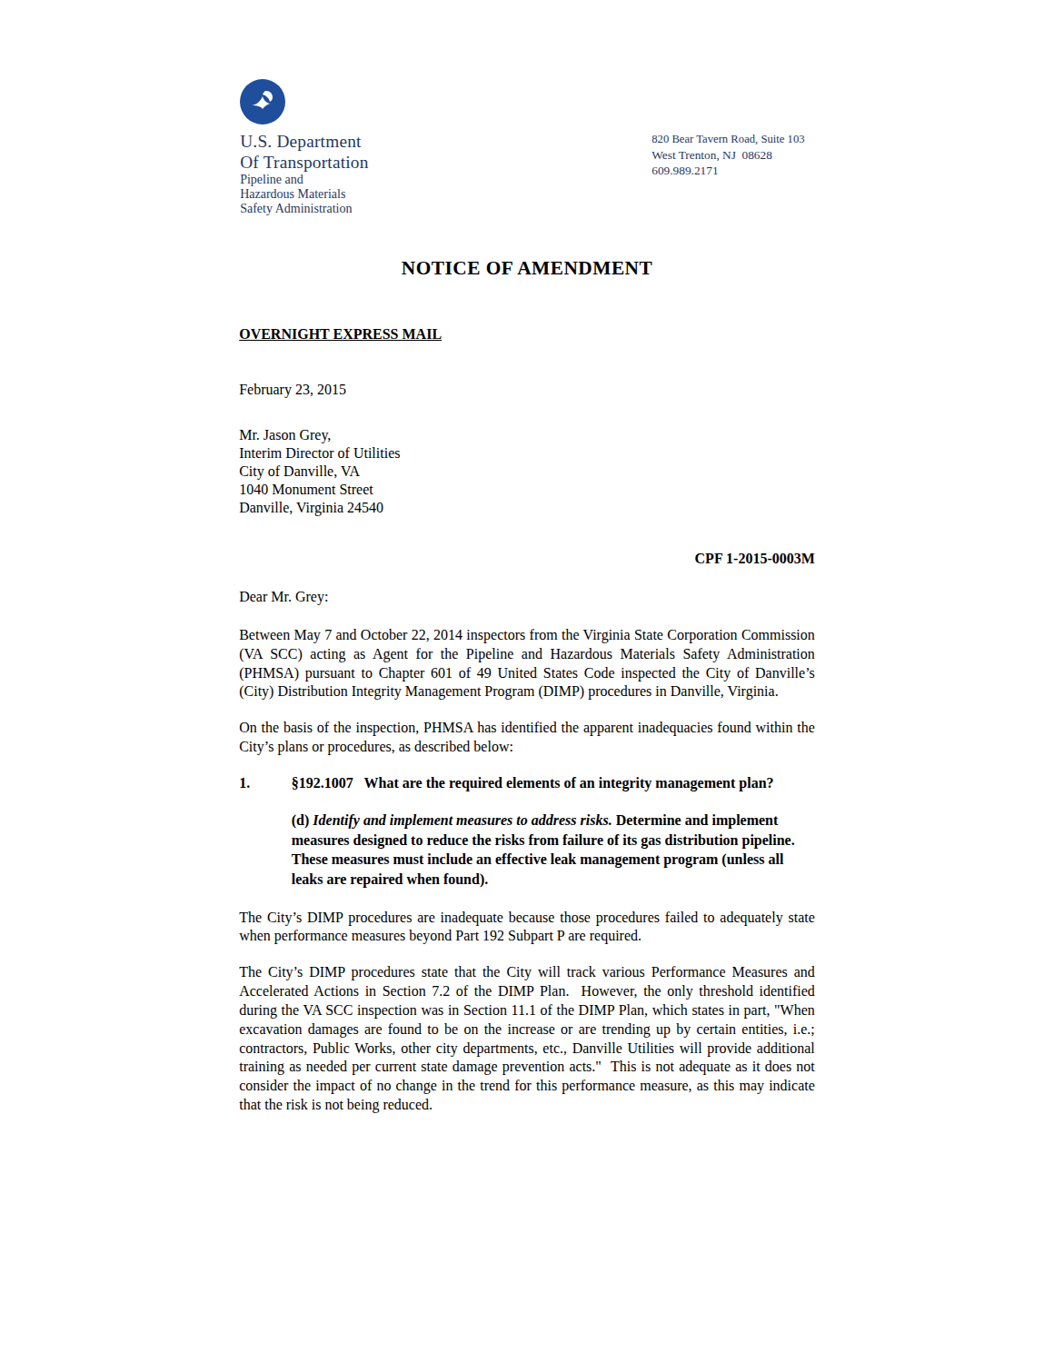| U.S. Department Of Transportation Pipeline and Hazardous Materials Safety Administration | 820 Bear Tavern Road, Suite 103 West Trenton, NJ 08628 609.989.2171 |
NOTICE OF AMENDMENT
OVERNIGHT EXPRESS MAIL
February 23, 2015
Mr. Jason Grey,
Interim Director of Utilities
City of Danville, VA
1040 Monument Street
Danville, Virginia 24540
CPF 1-2015-0003M
Dear Mr. Grey:
Between May 7 and October 22, 2014 inspectors from the Virginia State Corporation Commission (VA SCC) acting as Agent for the Pipeline and Hazardous Materials Safety Administration (PHMSA) pursuant to Chapter 601 of 49 United States Code inspected the City of Danville’s (City) Distribution Integrity Management Program (DIMP) procedures in Danville, Virginia.
On the basis of the inspection, PHMSA has identified the apparent inadequacies found within the City’s plans or procedures, as described below:
1. §192.1007 What are the required elements of an integrity management plan?
(d) Identify and implement measures to address risks. Determine and implement measures designed to reduce the risks from failure of its gas distribution pipeline. These measures must include an effective leak management program (unless all leaks are repaired when found).
The City’s DIMP procedures are inadequate because those procedures failed to adequately state when performance measures beyond Part 192 Subpart P are required.
The City’s DIMP procedures state that the City will track various Performance Measures and Accelerated Actions in Section 7.2 of the DIMP Plan. However, the only threshold identified during the VA SCC inspection was in Section 11.1 of the DIMP Plan, which states in part, "When excavation damages are found to be on the increase or are trending up by certain entities, i.e.; contractors, Public Works, other city departments, etc., Danville Utilities will provide additional training as needed per current state damage prevention acts." This is not adequate as it does not consider the impact of no change in the trend for this performance measure, as this may indicate that the risk is not being reduced.